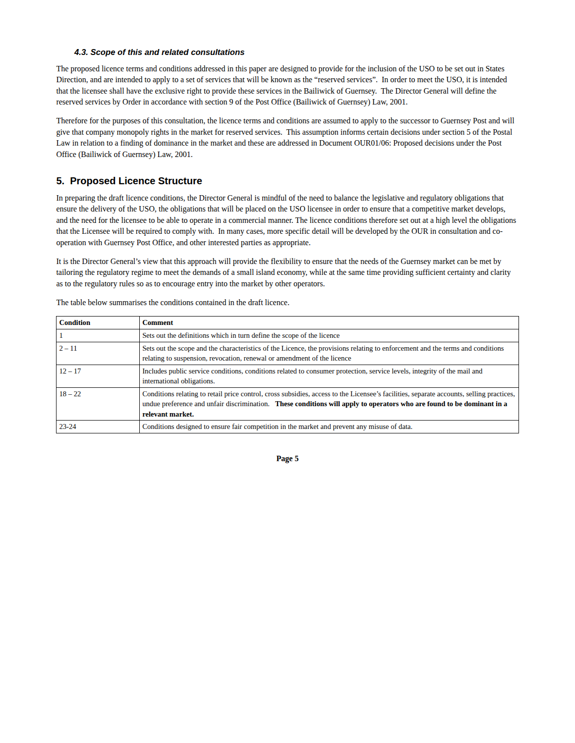4.3. Scope of this and related consultations
The proposed licence terms and conditions addressed in this paper are designed to provide for the inclusion of the USO to be set out in States Direction, and are intended to apply to a set of services that will be known as the “reserved services”. In order to meet the USO, it is intended that the licensee shall have the exclusive right to provide these services in the Bailiwick of Guernsey. The Director General will define the reserved services by Order in accordance with section 9 of the Post Office (Bailiwick of Guernsey) Law, 2001.
Therefore for the purposes of this consultation, the licence terms and conditions are assumed to apply to the successor to Guernsey Post and will give that company monopoly rights in the market for reserved services. This assumption informs certain decisions under section 5 of the Postal Law in relation to a finding of dominance in the market and these are addressed in Document OUR01/06: Proposed decisions under the Post Office (Bailiwick of Guernsey) Law, 2001.
5. Proposed Licence Structure
In preparing the draft licence conditions, the Director General is mindful of the need to balance the legislative and regulatory obligations that ensure the delivery of the USO, the obligations that will be placed on the USO licensee in order to ensure that a competitive market develops, and the need for the licensee to be able to operate in a commercial manner. The licence conditions therefore set out at a high level the obligations that the Licensee will be required to comply with. In many cases, more specific detail will be developed by the OUR in consultation and co-operation with Guernsey Post Office, and other interested parties as appropriate.
It is the Director General’s view that this approach will provide the flexibility to ensure that the needs of the Guernsey market can be met by tailoring the regulatory regime to meet the demands of a small island economy, while at the same time providing sufficient certainty and clarity as to the regulatory rules so as to encourage entry into the market by other operators.
The table below summarises the conditions contained in the draft licence.
| Condition | Comment |
| --- | --- |
| 1 | Sets out the definitions which in turn define the scope of the licence |
| 2 – 11 | Sets out the scope and the characteristics of the Licence, the provisions relating to enforcement and the terms and conditions relating to suspension, revocation, renewal or amendment of the licence |
| 12 – 17 | Includes public service conditions, conditions related to consumer protection, service levels, integrity of the mail and international obligations. |
| 18 – 22 | Conditions relating to retail price control, cross subsidies, access to the Licensee’s facilities, separate accounts, selling practices, undue preference and unfair discrimination. These conditions will apply to operators who are found to be dominant in a relevant market. |
| 23-24 | Conditions designed to ensure fair competition in the market and prevent any misuse of data. |
Page 5